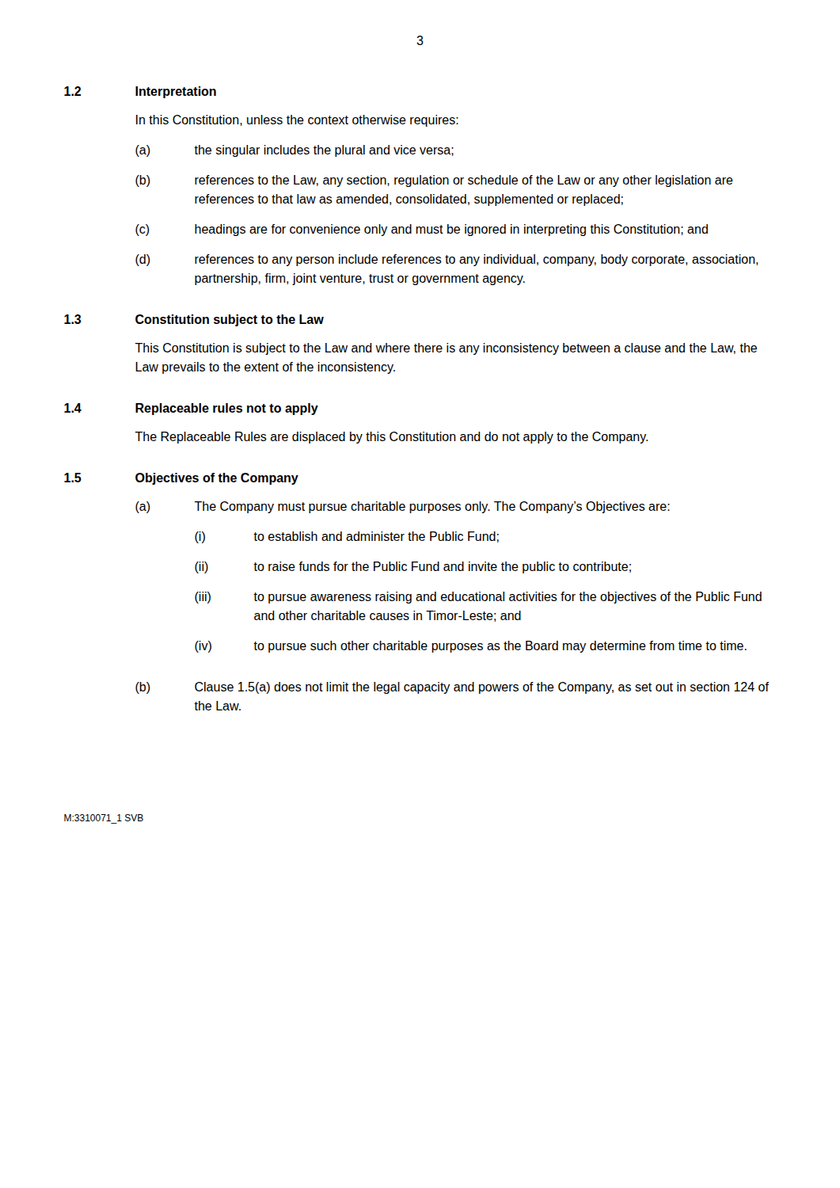3
1.2
Interpretation
In this Constitution, unless the context otherwise requires:
(a) the singular includes the plural and vice versa;
(b) references to the Law, any section, regulation or schedule of the Law or any other legislation are references to that law as amended, consolidated, supplemented or replaced;
(c) headings are for convenience only and must be ignored in interpreting this Constitution; and
(d) references to any person include references to any individual, company, body corporate, association, partnership, firm, joint venture, trust or government agency.
1.3
Constitution subject to the Law
This Constitution is subject to the Law and where there is any inconsistency between a clause and the Law, the Law prevails to the extent of the inconsistency.
1.4
Replaceable rules not to apply
The Replaceable Rules are displaced by this Constitution and do not apply to the Company.
1.5
Objectives of the Company
(a) The Company must pursue charitable purposes only. The Company’s Objectives are:
(i) to establish and administer the Public Fund;
(ii) to raise funds for the Public Fund and invite the public to contribute;
(iii) to pursue awareness raising and educational activities for the objectives of the Public Fund and other charitable causes in Timor-Leste; and
(iv) to pursue such other charitable purposes as the Board may determine from time to time.
(b) Clause 1.5(a) does not limit the legal capacity and powers of the Company, as set out in section 124 of the Law.
M:3310071_1 SVB